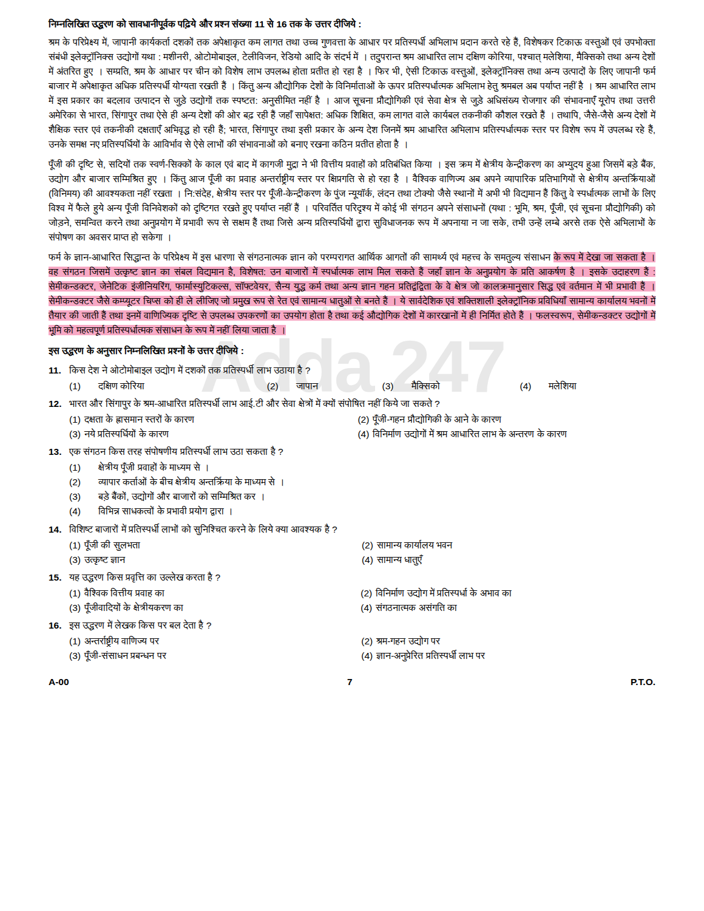ADDA
Adda 247
निम्नलिखित उद्धरण को सावधानीपूर्वक पढ़िये और प्रश्न संख्या 11 से 16 तक के उत्तर दीजिये :
श्रम के परिप्रेक्ष्य में, जापानी कार्यकर्ता दशकों तक अपेक्षाकृत कम लागत तथा उच्च गुणवत्ता के आधार पर प्रतिस्पर्धी अभिलाभ प्रदान करते रहे हैं, विशेषकर टिकाऊ वस्तुओं एवं उपभोक्ता संबंधी इलेक्ट्रॉनिक्स उद्योगों यथा : मशीनरी, ओटोमोबाइल, टेलीविजन, रेडियो आदि के संदर्भ में । तदुपरान्त श्रम आधारित लाभ दक्षिण कोरिया, पश्चात् मलेशिया, मैक्सिको तथा अन्य देशों में अंतरित हुए । सम्प्रति, श्रम के आधार पर चीन को विशेष लाभ उपलब्ध होता प्रतीत हो रहा है । फिर भी, ऐसी टिकाऊ वस्तुओं, इलेक्ट्रॉनिक्स तथा अन्य उत्पादों के लिए जापानी फर्म बाजार में अपेक्षाकृत अधिक प्रतिस्पर्धी योग्यता रखती हैं । किंतु अन्य औद्योगिक देशों के विनिर्माताओं के ऊपर प्रतिस्पर्धात्मक अभिलाभ हेतु श्रमबल अब पर्याप्त नहीं है । श्रम आधारित लाभ में इस प्रकार का बदलाव उत्पादन से जुड़े उद्योगों तक स्पष्टत: अनुसीमित नहीं है । आज सूचना प्रौद्योगिकी एवं सेवा क्षेत्र से जुड़े अधिसंख्य रोजगार की संभावनाएँ यूरोप तथा उत्तरी अमेरिका से भारत, सिंगापुर तथा ऐसे ही अन्य देशों की ओर बढ़ रही हैं जहाँ सापेक्षत: अधिक शिक्षित, कम लागत वाले कार्यबल तकनीकी कौशल रखते हैं । तथापि, जैसे-जैसे अन्य देशों में शैक्षिक स्तर एवं तकनीकी दक्षताएँ अभिवृद्ध हो रही हैं; भारत, सिंगापुर तथा इसी प्रकार के अन्य देश जिनमें श्रम आधारित अभिलाभ प्रतिस्पर्धात्मक स्तर पर विशेष रूप में उपलब्ध रहे हैं, उनके समक्ष नए प्रतिस्पर्धियों के आविर्भाव से ऐसे लाभों की संभावनाओं को बनाए रखना कठिन प्रतीत होता है ।
पूँजी की दृष्टि से, सदियों तक स्वर्ण-सिक्कों के काल एवं बाद में कागजी मुद्रा ने भी वित्तीय प्रवाहों को प्रतिबंधित किया । इस क्रम में क्षेत्रीय केन्द्रीकरण का अभ्युदय हुआ जिसमें बड़े बैंक, उद्योग और बाजार सम्मिश्रित हुए । किंतु आज पूँजी का प्रवाह अन्तर्राष्ट्रीय स्तर पर क्षिप्रगति से हो रहा है । वैश्विक वाणिज्य अब अपने व्यापारिक प्रतिभागियों से क्षेत्रीय अन्तर्क्रियाओं (विनिमय) की आवश्यकता नहीं रखता । नि:संदेह, क्षेत्रीय स्तर पर पूँजी-केन्द्रीकरण के पुंज न्यूयॉर्क, लंदन तथा टोक्यो जैसे स्थानों में अभी भी विद्यमान हैं किंतु वे स्पर्धात्मक लाभों के लिए विश्व में फैले हुये अन्य पूँजी विनिवेशकों को दृष्टिगत रखते हुए पर्याप्त नहीं हैं । परिवर्तित परिदृश्य में कोई भी संगठन अपने संसाधनों (यथा : भूमि, श्रम, पूँजी, एवं सूचना प्रौद्योगिकी) को जोड़ने, समन्वित करने तथा अनुप्रयोग में प्रभावी रूप से सक्षम हैं तथा जिसे अन्य प्रतिस्पर्धियों द्वारा सुविधाजनक रूप में अपनाया न जा सके, तभी उन्हें लम्बे अरसे तक ऐसे अभिलाभों के संपोषण का अवसर प्राप्त हो सकेगा ।
फर्म के ज्ञान-आधारित सिद्धान्त के परिप्रेक्ष्य में इस धारणा से संगठनात्मक ज्ञान को परम्परागत आर्थिक आगतों की सामर्थ्य एवं महत्त्व के समतुल्य संसाधन के रूप में देखा जा सकता है । वह संगठन जिसमें उत्कृष्ट ज्ञान का संबल विद्यमान है, विशेषत: उन बाजारों में स्पर्धात्मक लाभ मिल सकते हैं जहाँ ज्ञान के अनुप्रयोग के प्रति आकर्षण है । इसके उदाहरण हैं : सेमीकन्डक्टर, जेनेटिक इंजीनियरिंग, फार्मास्युटिकल्स, सॉफ्टवेयर, सैन्य युद्ध कर्म तथा अन्य ज्ञान गहन प्रतिद्वंद्विता के वे क्षेत्र जो कालक्रमानुसार सिद्ध एवं वर्तमान में भी प्रभावी हैं । सेमीकन्डक्टर जैसे कम्प्यूटर चिप्स को ही ले लीजिए जो प्रमुख रूप से रेत एवं सामान्य धातुओं से बनते हैं । ये सार्वदेशिक एवं शक्तिशाली इलेक्ट्रॉनिक प्रविधियाँ सामान्य कार्यालय भवनों में तैयार की जाती हैं तथा इनमें वाणिज्यिक दृष्टि से उपलब्ध उपकरणों का उपयोग होता है तथा कई औद्योगिक देशों में कारखानों में ही निर्मित होते हैं । फलस्वरूप, सेमीकन्डक्टर उद्योगों में भूमि को महत्वपूर्ण प्रतिस्पर्धात्मक संसाधन के रूप में नहीं लिया जाता है ।
इस उद्धरण के अनुसार निम्नलिखित प्रश्नों के उत्तर दीजिये :
| 11. | किस देश ने ओटोमोबाइल उद्योग में दशकों तक प्रतिस्पर्धी लाभ उठाया है ? / (1) / दक्षिण कोरिया / (2) / जापान / (3) / मैक्सिको / (4) / मलेशिया / |
| 12. | भारत और सिंगापुर के श्रम-आधारित प्रतिस्पर्धी लाभ आई.टी और सेवा क्षेत्रों में क्यों संपोषित नहीं किये जा सकते ? / (1) / दक्षता के ह्रासमान स्तरों के कारण / (2) / पूँजी-गहन प्रौद्योगिकी के आने के कारण / / (3) / नये प्रतिस्पर्धियों के कारण / (4) / विनिर्माण उद्योगों में श्रम आधारित लाभ के अन्तरण के कारण / |
| 13. | एक संगठन किस तरह संपोषणीय प्रतिस्पर्धी लाभ उठा सकता है ? / (1) / क्षेत्रीय पूँजी प्रवाहों के माध्यम से । / / (2) / व्यापार कर्ताओं के बीच क्षेत्रीय अन्तर्क्रिया के माध्यम से । / / (3) / बड़े बैंकों, उद्योगों और बाजारों को सम्मिश्रित कर । / / (4) / विभिन्न साधकत्वों के प्रभावी प्रयोग द्वारा । / |
| 14. | विशिष्ट बाजारों में प्रतिस्पर्धी लाभों को सुनिश्चित करने के लिये क्या आवश्यक है ? / (1) / पूँजी की सुलभता / (2) / सामान्य कार्यालय भवन / / (3) / उत्कृष्ट ज्ञान / (4) / सामान्य धातुएँ / |
| 15. | यह उद्धरण किस प्रवृत्ति का उल्लेख करता है ? / (1) / वैश्विक वित्तीय प्रवाह का / (2) / विनिर्माण उद्योग में प्रतिस्पर्धा के अभाव का / / (3) / पूँजीवादियों के क्षेत्रीयकरण का / (4) / संगठनात्मक असंगति का / |
| 16. | इस उद्धरण में लेखक किस पर बल देता है ? / (1) / अन्तर्राष्ट्रीय वाणिज्य पर / (2) / श्रम-गहन उद्योग पर / / (3) / पूँजी-संसाधन प्रबन्धन पर / (4) / ज्ञान-अनुप्रेरित प्रतिस्पर्धी लाभ पर / |
A-00
7
P.T.O.